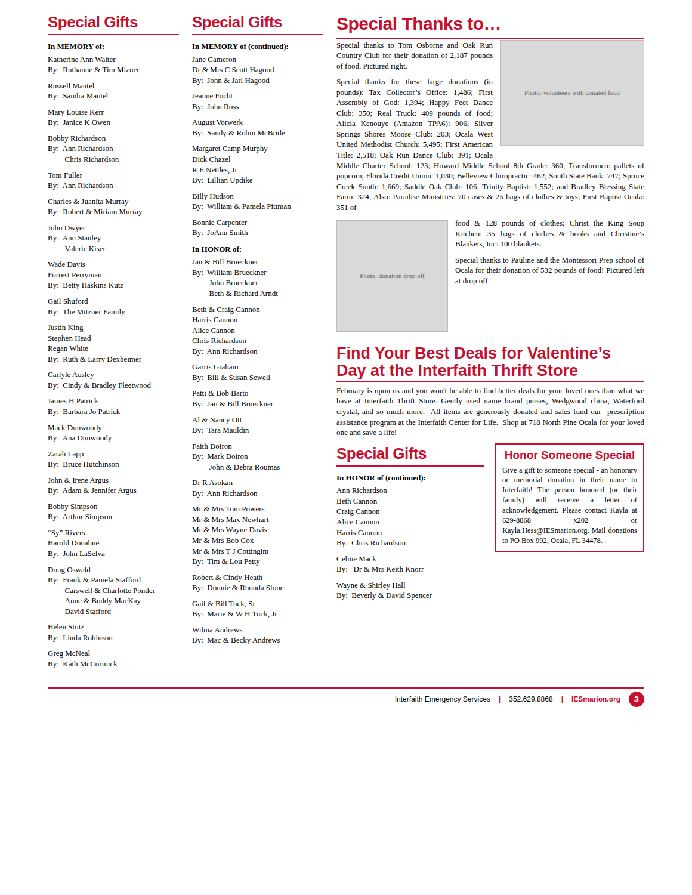Special Gifts
In MEMORY of:
Katherine Ann Walter
By: Ruthanne & Tim Mizner
Russell Mantel
By: Sandra Mantel
Mary Louise Kerr
By: Janice K Owen
Bobby Richardson
By: Ann RichardsonChris Richardson
Tom Fuller
By: Ann Richardson
Charles & Juanita Murray
By: Robert & Miriam Murray
John Dwyer
By: Ann StanleyValerie Kiser
Wade Davis
Forrest Perryman
By: Betty Haskins Kutz
Gail Shuford
By: The Mitzner Family
Justin King
Stephen Head
Regan White
By: Ruth & Larry Dexheimer
Carlyle Ausley
By: Cindy & Bradley Fleetwood
James H Patrick
By: Barbara Jo Patrick
Mack Dunwoody
By: Ana Dunwoody
Zarah Lapp
By: Bruce Hutchinson
John & Irene Argus
By: Adam & Jennifer Argus
Bobby Simpson
By: Arthur Simpson
“Sy” Rivers
Harold Donahue
By: John LaSelva
Doug Oswald
By: Frank & Pamela StaffordCarswell & Charlotte Ponder Anne & Buddy MacKay David Stafford
Helen Stutz
By: Linda Robinson
Greg McNeal
By: Kath McCormick
Special Gifts
In MEMORY of (continued):
Jane Cameron
Dr & Mrs C Scott Hagood
By: John & Jarl Hagood
Jeanne Focht
By: John Ross
August Vorwerk
By: Sandy & Robin McBride
Margaret Camp Murphy
Dick Chazel
R E Nettles, Jr
By: Lillian Updike
Billy Hudson
By: William & Pamela Pittman
Bonnie Carpenter
By: JoAnn Smith
In HONOR of:
Jan & Bill Brueckner
By: William BruecknerJohn Brueckner Beth & Richard Arndt
Beth & Craig Cannon
Harris Cannon
Alice Cannon
Chris Richardson
By: Ann Richardson
Garris Graham
By: Bill & Susan Sewell
Patti & Bob Barto
By: Jan & Bill Brueckner
Al & Nancy Ott
By: Tara Mauldin
Faith Doiron
By: Mark DoironJohn & Debra Roumas
Dr R Asokan
By: Ann Richardson
Mr & Mrs Tom Powers
Mr & Mrs Max Newhart
Mr & Mrs Wayne Davis
Mr & Mrs Bob Cox
Mr & Mrs T J Cottingim
By: Tim & Lou Petty
Robert & Cindy Heath
By: Donnie & Rhonda Slone
Gail & Bill Tuck, Sr
By: Marie & W H Tuck, Jr
Wilma Andrews
By: Mac & Becky Andrews
Special Thanks to…
Photo: volunteers with donated food
Special thanks to Tom Osborne and Oak Run Country Club for their donation of 2,187 pounds of food. Pictured right.
Special thanks for these large donations (in pounds): Tax Collector’s Office: 1,486; First Assembly of God: 1,394; Happy Feet Dance Club: 350; Real Truck: 409 pounds of food; Alicia Kenouye (Amazon TPA6): 906; Silver Springs Shores Moose Club: 203; Ocala West United Methodist Church: 5,495; First American Title: 2,518; Oak Run Dance Club: 391; Ocala Middle Charter School: 123; Howard Middle School 8th Grade: 360; Transformco: pallets of popcorn; Florida Credit Union: 1,030; Belleview Chiropractic: 462; South State Bank: 747; Spruce Creek South: 1,669; Saddle Oak Club: 106; Trinity Baptist: 1,552; and Bradley Blessing State Farm: 324; Also: Paradise Ministries: 70 cases & 25 bags of clothes & toys; First Baptist Ocala: 351 of
Photo: donation drop off
food & 128 pounds of clothes; Christ the King Soup Kitchen: 35 bags of clothes & books and Christine’s Blankets, Inc: 100 blankets.
Special thanks to Pauline and the Montessori Prep school of Ocala for their donation of 532 pounds of food! Pictured left at drop off.
Find Your Best Deals for Valentine’s Day at the Interfaith Thrift Store
February is upon us and you won't be able to find better deals for your loved ones than what we have at Interfaith Thrift Store. Gently used name brand purses, Wedgwood china, Waterford crystal, and so much more. All items are generously donated and sales fund our prescription assistance program at the Interfaith Center for Life. Shop at 718 North Pine Ocala for your loved one and save a life!
Special Gifts
In HONOR of (continued):
Ann Richardson
Beth Cannon
Craig Cannon
Alice Cannon
Harris Cannon
By: Chris Richardson
Celine Mack
By: Dr & Mrs Keith Knorr
Wayne & Shirley Hall
By: Beverly & David Spencer
Honor Someone Special
Give a gift to someone special - an honorary or memorial donation in their name to Interfaith! The person honored (or their family) will receive a letter of acknowledgement. Please contact Kayla at 629-8868 x202 or Kayla.Hess@IESmarion.org. Mail donations to PO Box 992, Ocala, FL 34478.
Interfaith Emergency Services | 352.629.8868 | IESmarion.org 3